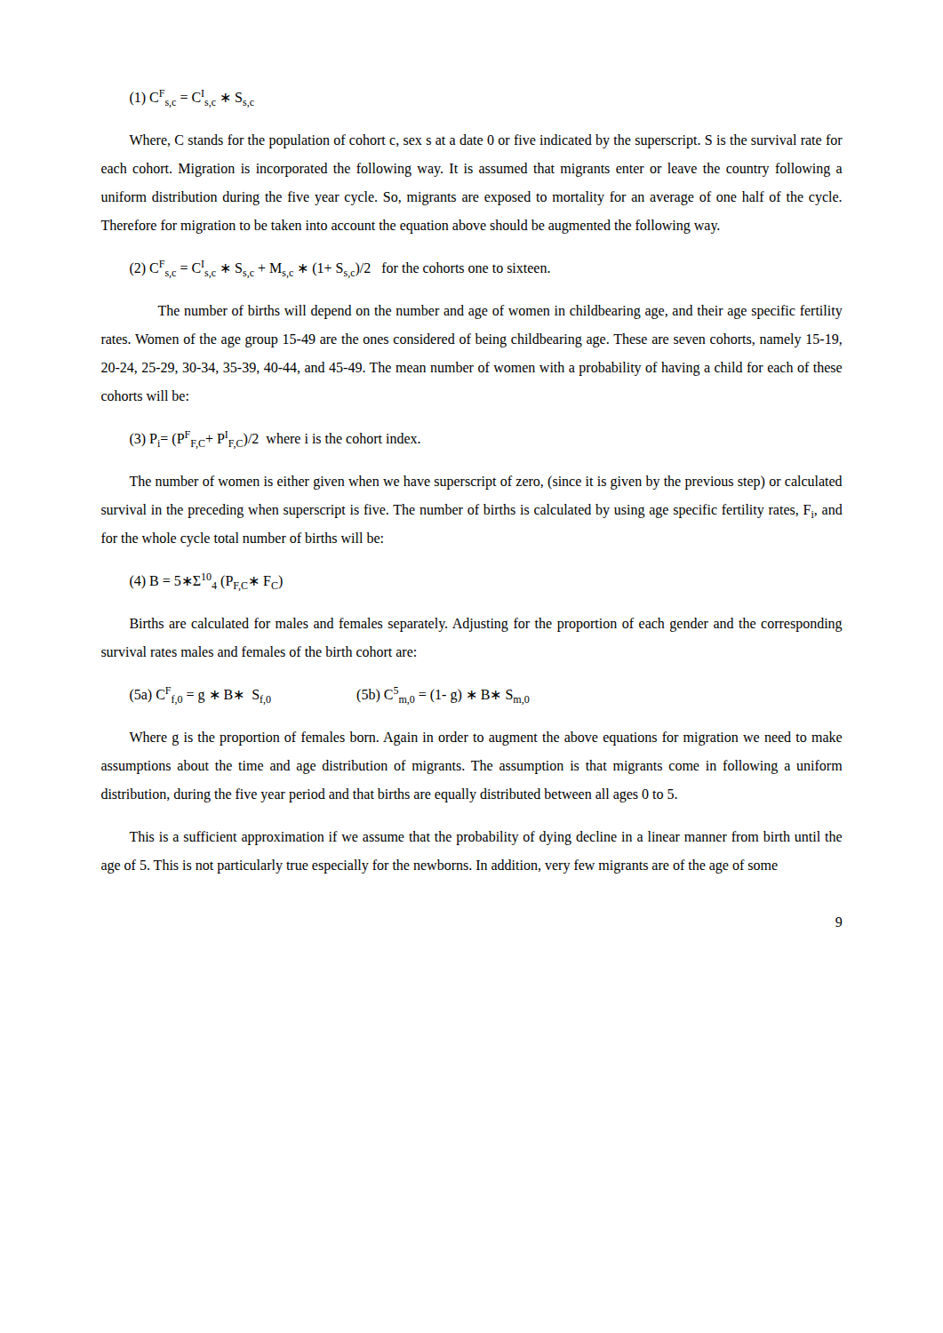(1) CFs,c = CIs,c ∗ Ss,c
Where, C stands for the population of cohort c, sex s at a date 0 or five indicated by the superscript. S is the survival rate for each cohort. Migration is incorporated the following way. It is assumed that migrants enter or leave the country following a uniform distribution during the five year cycle. So, migrants are exposed to mortality for an average of one half of the cycle. Therefore for migration to be taken into account the equation above should be augmented the following way.
(2) CFs,c = CIs,c ∗ Ss,c + Ms,c ∗ (1+ Ss,c)/2 for the cohorts one to sixteen.
The number of births will depend on the number and age of women in childbearing age, and their age specific fertility rates. Women of the age group 15-49 are the ones considered of being childbearing age. These are seven cohorts, namely 15-19, 20-24, 25-29, 30-34, 35-39, 40-44, and 45-49. The mean number of women with a probability of having a child for each of these cohorts will be:
(3) Pi= (PFF,C+ PIF,C)/2 where i is the cohort index.
The number of women is either given when we have superscript of zero, (since it is given by the previous step) or calculated survival in the preceding when superscript is five. The number of births is calculated by using age specific fertility rates, Fi, and for the whole cycle total number of births will be:
(4) B = 5∗Σ104 (PF,C∗ FC)
Births are calculated for males and females separately. Adjusting for the proportion of each gender and the corresponding survival rates males and females of the birth cohort are:
(5a) CFf,0 = g ∗ B∗ Sf,0 (5b) C5m,0 = (1- g) ∗ B∗ Sm,0
Where g is the proportion of females born. Again in order to augment the above equations for migration we need to make assumptions about the time and age distribution of migrants. The assumption is that migrants come in following a uniform distribution, during the five year period and that births are equally distributed between all ages 0 to 5.
This is a sufficient approximation if we assume that the probability of dying decline in a linear manner from birth until the age of 5. This is not particularly true especially for the newborns. In addition, very few migrants are of the age of some
9